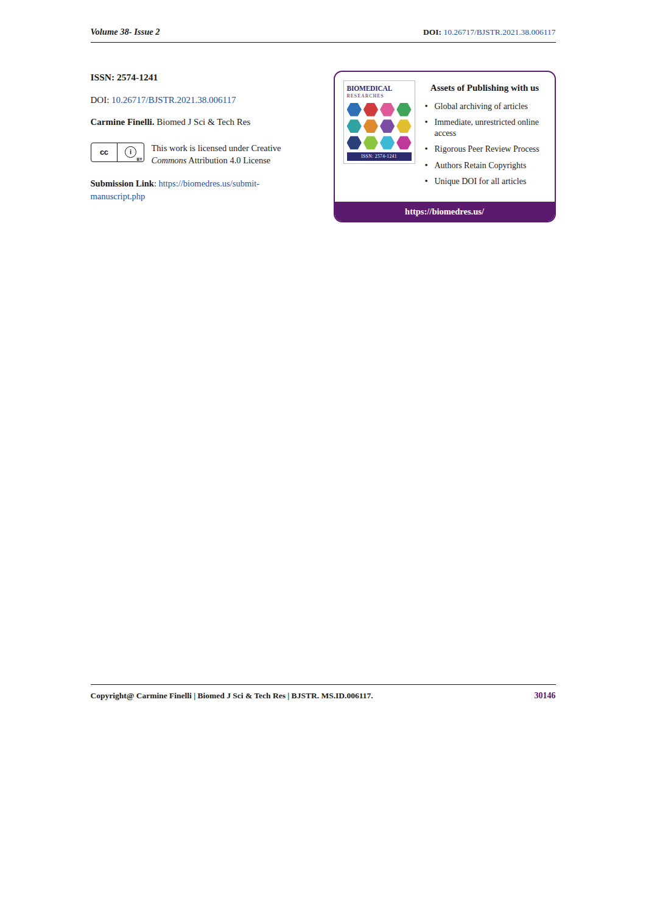Volume 38- Issue 2
DOI: 10.26717/BJSTR.2021.38.006117
ISSN: 2574-1241
DOI: 10.26717/BJSTR.2021.38.006117
Carmine Finelli. Biomed J Sci & Tech Res
cc
i BY
This work is licensed under Creative
Commons Attribution 4.0 License
Submission Link: https://biomedres.us/submit-manuscript.php
BIOMEDICAL
RESEARCHES
ISSN: 2574-1241
Assets of Publishing with us
Global archiving of articles
Immediate, unrestricted online access
Rigorous Peer Review Process
Authors Retain Copyrights
Unique DOI for all articles
https://biomedres.us/
Copyright@ Carmine Finelli | Biomed J Sci & Tech Res | BJSTR. MS.ID.006117.
30146